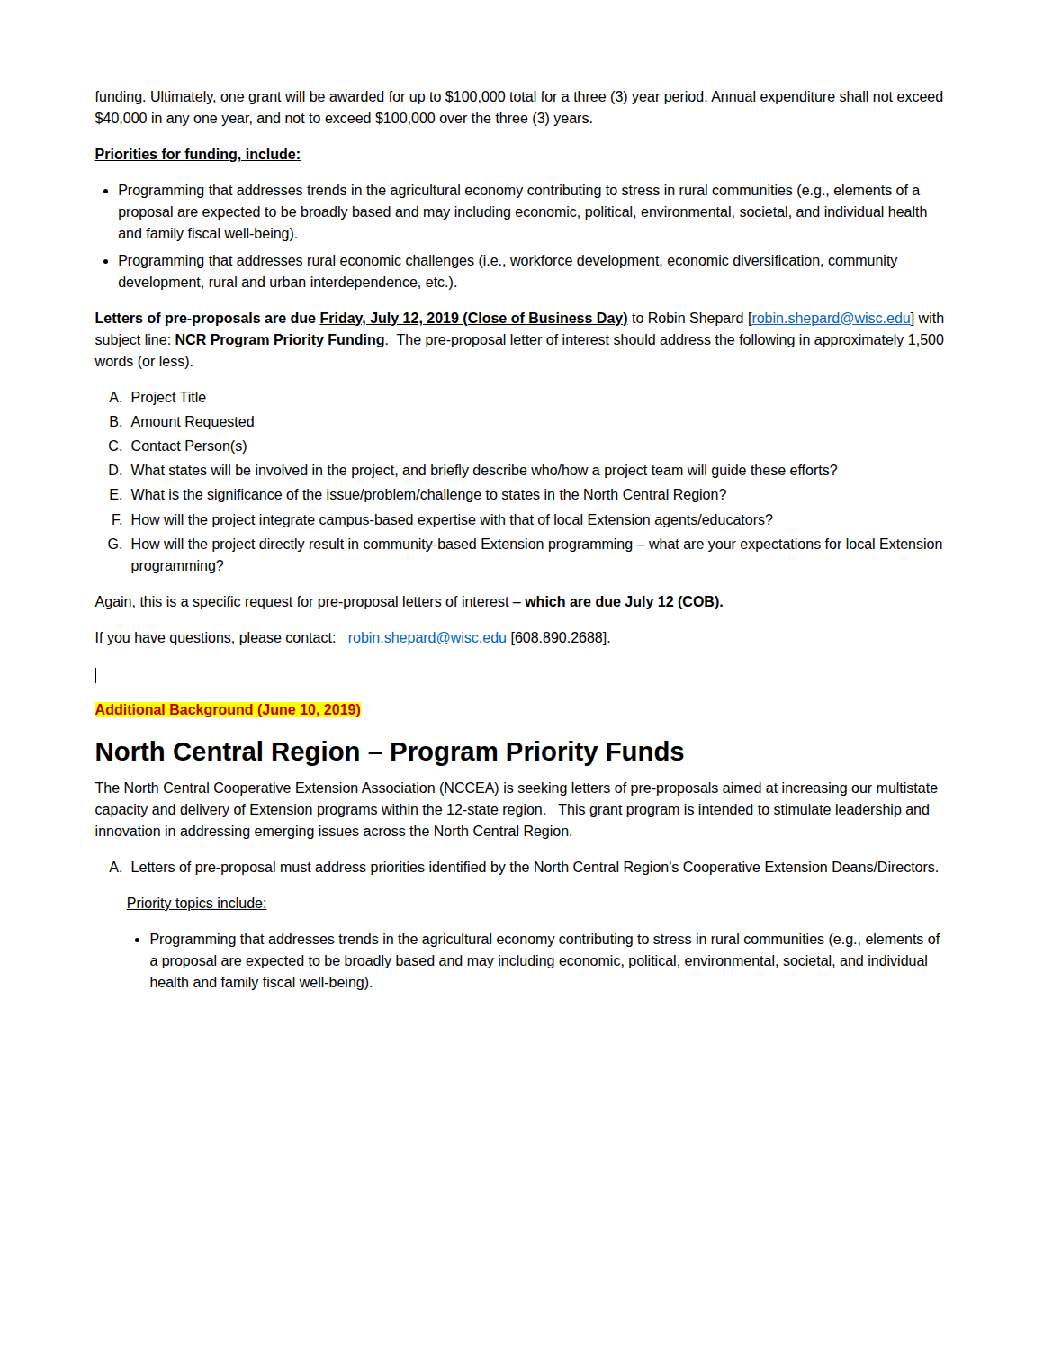funding. Ultimately, one grant will be awarded for up to $100,000 total for a three (3) year period. Annual expenditure shall not exceed $40,000 in any one year, and not to exceed $100,000 over the three (3) years.
Priorities for funding, include:
Programming that addresses trends in the agricultural economy contributing to stress in rural communities (e.g., elements of a proposal are expected to be broadly based and may including economic, political, environmental, societal, and individual health and family fiscal well-being).
Programming that addresses rural economic challenges (i.e., workforce development, economic diversification, community development, rural and urban interdependence, etc.).
Letters of pre-proposals are due Friday, July 12, 2019 (Close of Business Day) to Robin Shepard [robin.shepard@wisc.edu] with subject line: NCR Program Priority Funding. The pre-proposal letter of interest should address the following in approximately 1,500 words (or less).
Project Title
Amount Requested
Contact Person(s)
What states will be involved in the project, and briefly describe who/how a project team will guide these efforts?
What is the significance of the issue/problem/challenge to states in the North Central Region?
How will the project integrate campus-based expertise with that of local Extension agents/educators?
How will the project directly result in community-based Extension programming – what are your expectations for local Extension programming?
Again, this is a specific request for pre-proposal letters of interest – which are due July 12 (COB).
If you have questions, please contact: robin.shepard@wisc.edu [608.890.2688].
Additional Background (June 10, 2019)
North Central Region – Program Priority Funds
The North Central Cooperative Extension Association (NCCEA) is seeking letters of pre-proposals aimed at increasing our multistate capacity and delivery of Extension programs within the 12-state region. This grant program is intended to stimulate leadership and innovation in addressing emerging issues across the North Central Region.
Letters of pre-proposal must address priorities identified by the North Central Region's Cooperative Extension Deans/Directors.
Priority topics include:
Programming that addresses trends in the agricultural economy contributing to stress in rural communities (e.g., elements of a proposal are expected to be broadly based and may including economic, political, environmental, societal, and individual health and family fiscal well-being).